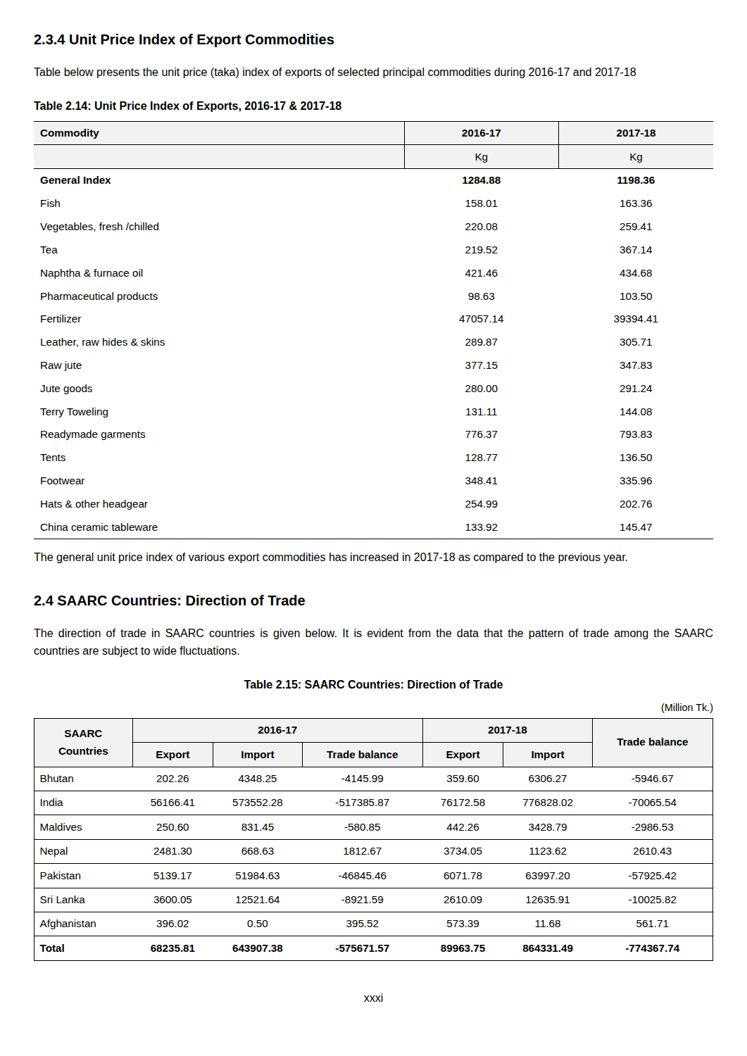2.3.4 Unit Price Index of Export Commodities
Table below presents the unit price (taka) index of exports of selected principal commodities during 2016-17 and 2017-18
Table 2.14: Unit Price Index of Exports, 2016-17 & 2017-18
| Commodity | 2016-17 | 2017-18 |
| --- | --- | --- |
| | Kg | Kg |
| General Index | 1284.88 | 1198.36 |
| Fish | 158.01 | 163.36 |
| Vegetables, fresh /chilled | 220.08 | 259.41 |
| Tea | 219.52 | 367.14 |
| Naphtha & furnace oil | 421.46 | 434.68 |
| Pharmaceutical products | 98.63 | 103.50 |
| Fertilizer | 47057.14 | 39394.41 |
| Leather, raw hides & skins | 289.87 | 305.71 |
| Raw jute | 377.15 | 347.83 |
| Jute goods | 280.00 | 291.24 |
| Terry Toweling | 131.11 | 144.08 |
| Readymade garments | 776.37 | 793.83 |
| Tents | 128.77 | 136.50 |
| Footwear | 348.41 | 335.96 |
| Hats & other headgear | 254.99 | 202.76 |
| China ceramic tableware | 133.92 | 145.47 |
The general unit price index of various export commodities has increased in 2017-18 as compared to the previous year.
2.4 SAARC Countries: Direction of Trade
The direction of trade in SAARC countries is given below. It is evident from the data that the pattern of trade among the SAARC countries are subject to wide fluctuations.
Table 2.15: SAARC Countries: Direction of Trade
(Million Tk.)
| SAARC Countries | 2016-17 | 2017-18 | Trade balance |
| --- | --- | --- | --- |
| Export | Import | Trade balance | Export | Import |
| Bhutan | 202.26 | 4348.25 | -4145.99 | 359.60 | 6306.27 | -5946.67 |
| India | 56166.41 | 573552.28 | -517385.87 | 76172.58 | 776828.02 | -70065.54 |
| Maldives | 250.60 | 831.45 | -580.85 | 442.26 | 3428.79 | -2986.53 |
| Nepal | 2481.30 | 668.63 | 1812.67 | 3734.05 | 1123.62 | 2610.43 |
| Pakistan | 5139.17 | 51984.63 | -46845.46 | 6071.78 | 63997.20 | -57925.42 |
| Sri Lanka | 3600.05 | 12521.64 | -8921.59 | 2610.09 | 12635.91 | -10025.82 |
| Afghanistan | 396.02 | 0.50 | 395.52 | 573.39 | 11.68 | 561.71 |
| Total | 68235.81 | 643907.38 | -575671.57 | 89963.75 | 864331.49 | -774367.74 |
xxxi